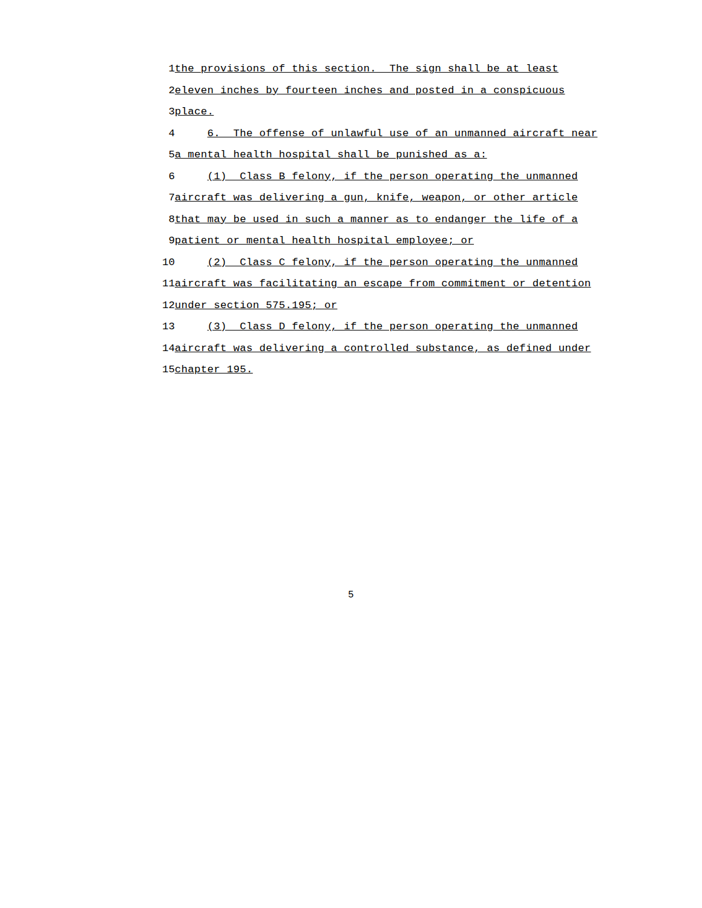| 1 | the provisions of this section. The sign shall be at least |
| 2 | eleven inches by fourteen inches and posted in a conspicuous |
| 3 | place. |
| 4 | 6. The offense of unlawful use of an unmanned aircraft near |
| 5 | a mental health hospital shall be punished as a: |
| 6 | (1) Class B felony, if the person operating the unmanned |
| 7 | aircraft was delivering a gun, knife, weapon, or other article |
| 8 | that may be used in such a manner as to endanger the life of a |
| 9 | patient or mental health hospital employee; or |
| 10 | (2) Class C felony, if the person operating the unmanned |
| 11 | aircraft was facilitating an escape from commitment or detention |
| 12 | under section 575.195; or |
| 13 | (3) Class D felony, if the person operating the unmanned |
| 14 | aircraft was delivering a controlled substance, as defined under |
| 15 | chapter 195. |
5